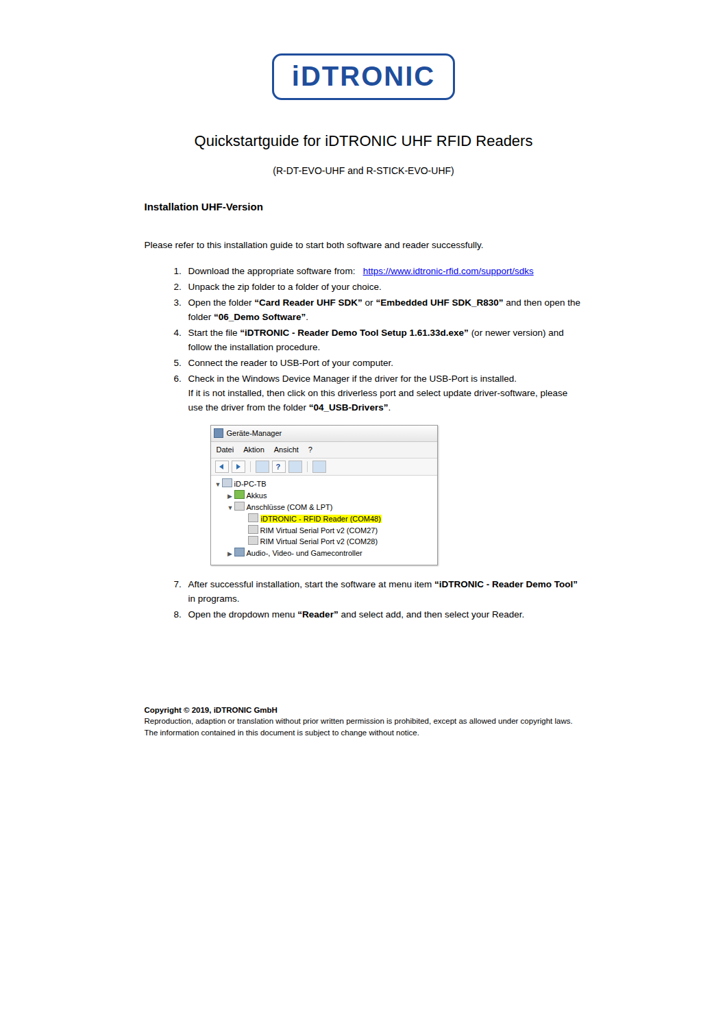i DTRONIC
Quickstartguide for iDTRONIC UHF RFID Readers
(R-DT-EVO-UHF and R-STICK-EVO-UHF)
Installation UHF-Version
Please refer to this installation guide to start both software and reader successfully.
Download the appropriate software from: https://www.idtronic-rfid.com/support/sdks
Unpack the zip folder to a folder of your choice.
Open the folder “Card Reader UHF SDK” or “Embedded UHF SDK_R830” and then open the folder “06_Demo Software”.
Start the file “iDTRONIC - Reader Demo Tool Setup 1.61.33d.exe” (or newer version) and follow the installation procedure.
Connect the reader to USB-Port of your computer.
Check in the Windows Device Manager if the driver for the USB-Port is installed.
If it is not installed, then click on this driverless port and select update driver-software, please use the driver from the folder “04_USB-Drivers”.
Geräte-Manager
Datei Aktion Ansicht ?
▼ iD-PC-TB
▶ Akkus
▼ Anschlüsse (COM & LPT)
iDTRONIC - RFID Reader (COM48)
RIM Virtual Serial Port v2 (COM27)
RIM Virtual Serial Port v2 (COM28)
▶ Audio-, Video- und Gamecontroller
After successful installation, start the software at menu item “iDTRONIC - Reader Demo Tool” in programs.
Open the dropdown menu “Reader” and select add, and then select your Reader.
Copyright © 2019, iDTRONIC GmbH
Reproduction, adaption or translation without prior written permission is prohibited, except as allowed under copyright laws. The information contained in this document is subject to change without notice.